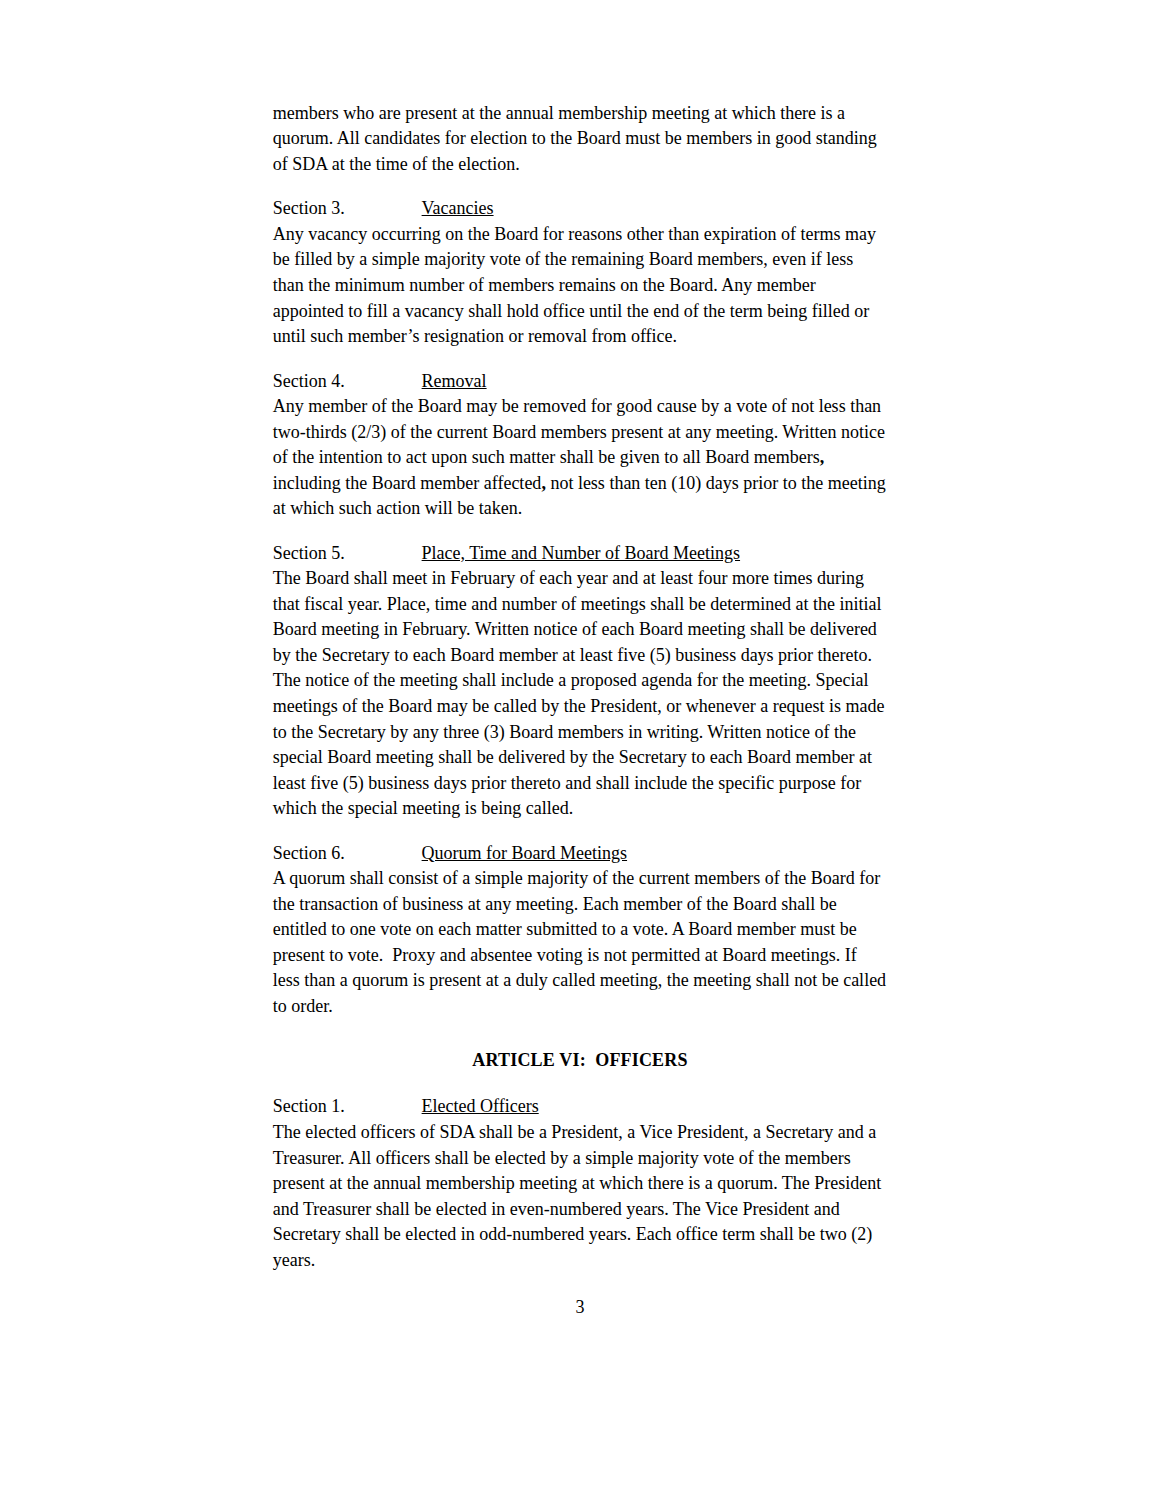members who are present at the annual membership meeting at which there is a quorum. All candidates for election to the Board must be members in good standing of SDA at the time of the election.
Section 3. Vacancies
Any vacancy occurring on the Board for reasons other than expiration of terms may be filled by a simple majority vote of the remaining Board members, even if less than the minimum number of members remains on the Board. Any member appointed to fill a vacancy shall hold office until the end of the term being filled or until such member’s resignation or removal from office.
Section 4. Removal
Any member of the Board may be removed for good cause by a vote of not less than two-thirds (2/3) of the current Board members present at any meeting. Written notice of the intention to act upon such matter shall be given to all Board members, including the Board member affected, not less than ten (10) days prior to the meeting at which such action will be taken.
Section 5. Place, Time and Number of Board Meetings
The Board shall meet in February of each year and at least four more times during that fiscal year. Place, time and number of meetings shall be determined at the initial Board meeting in February. Written notice of each Board meeting shall be delivered by the Secretary to each Board member at least five (5) business days prior thereto. The notice of the meeting shall include a proposed agenda for the meeting. Special meetings of the Board may be called by the President, or whenever a request is made to the Secretary by any three (3) Board members in writing. Written notice of the special Board meeting shall be delivered by the Secretary to each Board member at least five (5) business days prior thereto and shall include the specific purpose for which the special meeting is being called.
Section 6. Quorum for Board Meetings
A quorum shall consist of a simple majority of the current members of the Board for the transaction of business at any meeting. Each member of the Board shall be entitled to one vote on each matter submitted to a vote. A Board member must be present to vote. Proxy and absentee voting is not permitted at Board meetings. If less than a quorum is present at a duly called meeting, the meeting shall not be called to order.
ARTICLE VI: OFFICERS
Section 1. Elected Officers
The elected officers of SDA shall be a President, a Vice President, a Secretary and a Treasurer. All officers shall be elected by a simple majority vote of the members present at the annual membership meeting at which there is a quorum. The President and Treasurer shall be elected in even-numbered years. The Vice President and Secretary shall be elected in odd-numbered years. Each office term shall be two (2) years.
3